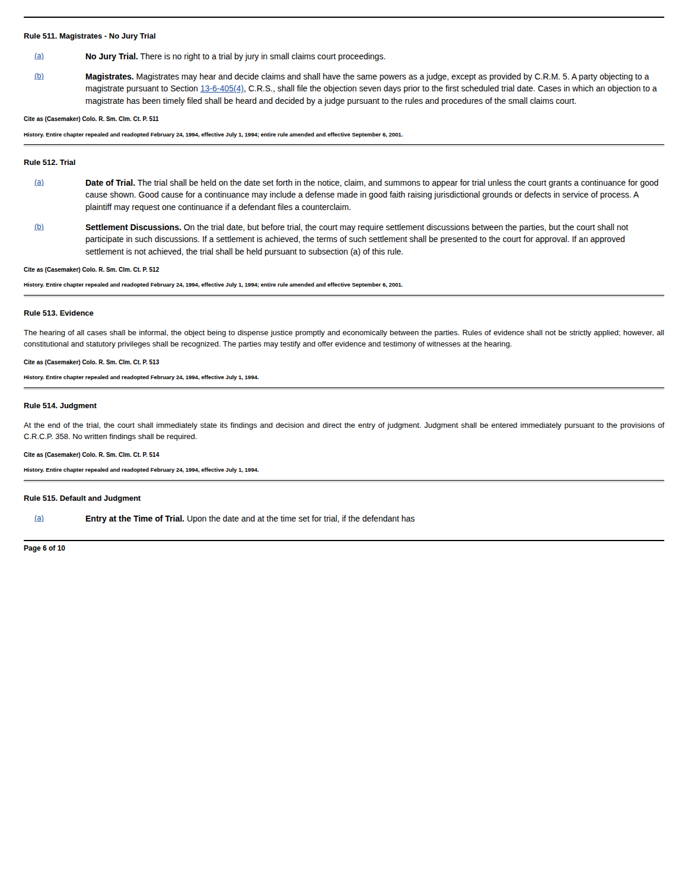Rule 511. Magistrates - No Jury Trial
(a)
No Jury Trial. There is no right to a trial by jury in small claims court proceedings.
(b)
Magistrates. Magistrates may hear and decide claims and shall have the same powers as a judge, except as provided by C.R.M. 5. A party objecting to a magistrate pursuant to Section 13-6-405(4), C.R.S., shall file the objection seven days prior to the first scheduled trial date. Cases in which an objection to a magistrate has been timely filed shall be heard and decided by a judge pursuant to the rules and procedures of the small claims court.
Cite as (Casemaker) Colo. R. Sm. Clm. Ct. P. 511
History. Entire chapter repealed and readopted February 24, 1994, effective July 1, 1994; entire rule amended and effective September 6, 2001.
Rule 512. Trial
(a)
Date of Trial. The trial shall be held on the date set forth in the notice, claim, and summons to appear for trial unless the court grants a continuance for good cause shown. Good cause for a continuance may include a defense made in good faith raising jurisdictional grounds or defects in service of process. A plaintiff may request one continuance if a defendant files a counterclaim.
(b)
Settlement Discussions. On the trial date, but before trial, the court may require settlement discussions between the parties, but the court shall not participate in such discussions. If a settlement is achieved, the terms of such settlement shall be presented to the court for approval. If an approved settlement is not achieved, the trial shall be held pursuant to subsection (a) of this rule.
Cite as (Casemaker) Colo. R. Sm. Clm. Ct. P. 512
History. Entire chapter repealed and readopted February 24, 1994, effective July 1, 1994; entire rule amended and effective September 6, 2001.
Rule 513. Evidence
The hearing of all cases shall be informal, the object being to dispense justice promptly and economically between the parties. Rules of evidence shall not be strictly applied; however, all constitutional and statutory privileges shall be recognized. The parties may testify and offer evidence and testimony of witnesses at the hearing.
Cite as (Casemaker) Colo. R. Sm. Clm. Ct. P. 513
History. Entire chapter repealed and readopted February 24, 1994, effective July 1, 1994.
Rule 514. Judgment
At the end of the trial, the court shall immediately state its findings and decision and direct the entry of judgment. Judgment shall be entered immediately pursuant to the provisions of C.R.C.P. 358. No written findings shall be required.
Cite as (Casemaker) Colo. R. Sm. Clm. Ct. P. 514
History. Entire chapter repealed and readopted February 24, 1994, effective July 1, 1994.
Rule 515. Default and Judgment
(a)
Entry at the Time of Trial. Upon the date and at the time set for trial, if the defendant has
Page 6 of 10